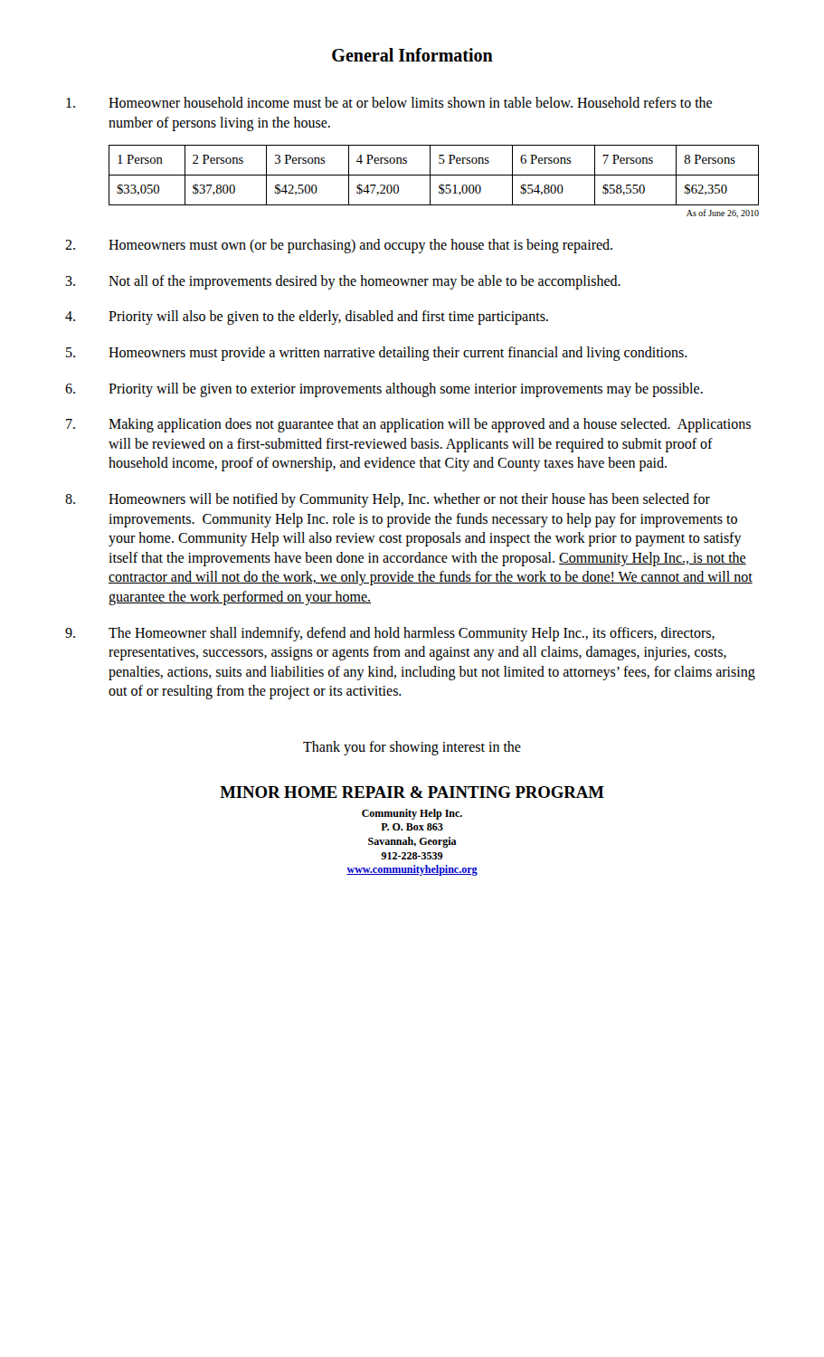General Information
Homeowner household income must be at or below limits shown in table below. Household refers to the number of persons living in the house.
| 1 Person | 2 Persons | 3 Persons | 4 Persons | 5 Persons | 6 Persons | 7 Persons | 8 Persons |
| $33,050 | $37,800 | $42,500 | $47,200 | $51,000 | $54,800 | $58,550 | $62,350 |
As of June 26, 2010
Homeowners must own (or be purchasing) and occupy the house that is being repaired.
Not all of the improvements desired by the homeowner may be able to be accomplished.
Priority will also be given to the elderly, disabled and first time participants.
Homeowners must provide a written narrative detailing their current financial and living conditions.
Priority will be given to exterior improvements although some interior improvements may be possible.
Making application does not guarantee that an application will be approved and a house selected. Applications will be reviewed on a first-submitted first-reviewed basis. Applicants will be required to submit proof of household income, proof of ownership, and evidence that City and County taxes have been paid.
Homeowners will be notified by Community Help, Inc. whether or not their house has been selected for improvements. Community Help Inc. role is to provide the funds necessary to help pay for improvements to your home. Community Help will also review cost proposals and inspect the work prior to payment to satisfy itself that the improvements have been done in accordance with the proposal. Community Help Inc., is not the contractor and will not do the work, we only provide the funds for the work to be done! We cannot and will not guarantee the work performed on your home.
The Homeowner shall indemnify, defend and hold harmless Community Help Inc., its officers, directors, representatives, successors, assigns or agents from and against any and all claims, damages, injuries, costs, penalties, actions, suits and liabilities of any kind, including but not limited to attorneys’ fees, for claims arising out of or resulting from the project or its activities.
Thank you for showing interest in the
MINOR HOME REPAIR & PAINTING PROGRAM
Community Help Inc.
P. O. Box 863
Savannah, Georgia
912-228-3539
www.communityhelpinc.org